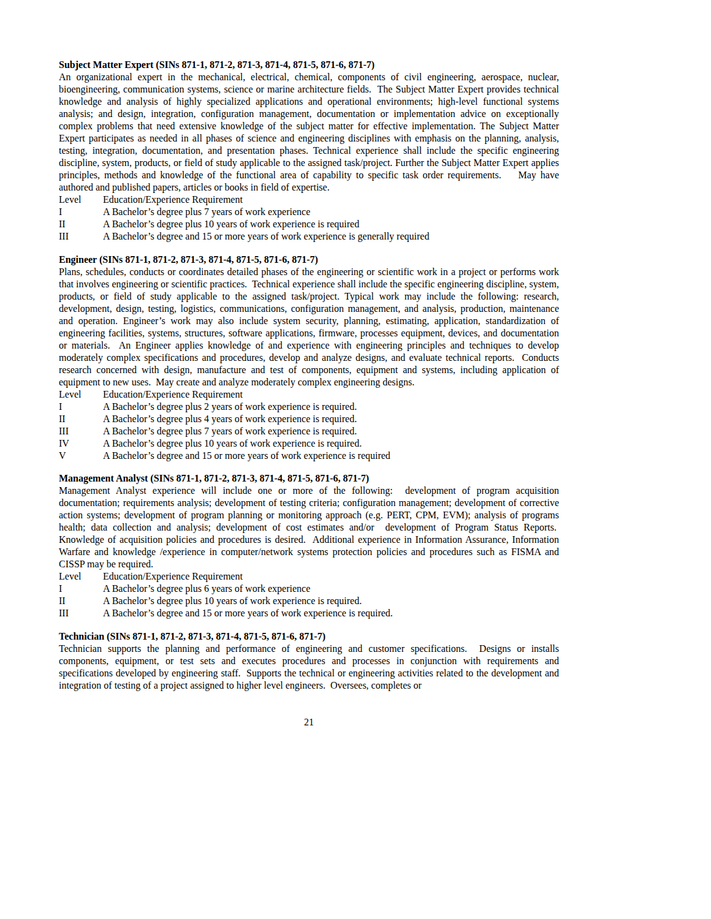Subject Matter Expert (SINs 871-1, 871-2, 871-3, 871-4, 871-5, 871-6, 871-7)
An organizational expert in the mechanical, electrical, chemical, components of civil engineering, aerospace, nuclear, bioengineering, communication systems, science or marine architecture fields. The Subject Matter Expert provides technical knowledge and analysis of highly specialized applications and operational environments; high-level functional systems analysis; and design, integration, configuration management, documentation or implementation advice on exceptionally complex problems that need extensive knowledge of the subject matter for effective implementation. The Subject Matter Expert participates as needed in all phases of science and engineering disciplines with emphasis on the planning, analysis, testing, integration, documentation, and presentation phases. Technical experience shall include the specific engineering discipline, system, products, or field of study applicable to the assigned task/project. Further the Subject Matter Expert applies principles, methods and knowledge of the functional area of capability to specific task order requirements. May have authored and published papers, articles or books in field of expertise.
| Level | Education/Experience Requirement |
| I | A Bachelor’s degree plus 7 years of work experience |
| II | A Bachelor’s degree plus 10 years of work experience is required |
| III | A Bachelor’s degree and 15 or more years of work experience is generally required |
Engineer (SINs 871-1, 871-2, 871-3, 871-4, 871-5, 871-6, 871-7)
Plans, schedules, conducts or coordinates detailed phases of the engineering or scientific work in a project or performs work that involves engineering or scientific practices. Technical experience shall include the specific engineering discipline, system, products, or field of study applicable to the assigned task/project. Typical work may include the following: research, development, design, testing, logistics, communications, configuration management, and analysis, production, maintenance and operation. Engineer’s work may also include system security, planning, estimating, application, standardization of engineering facilities, systems, structures, software applications, firmware, processes equipment, devices, and documentation or materials. An Engineer applies knowledge of and experience with engineering principles and techniques to develop moderately complex specifications and procedures, develop and analyze designs, and evaluate technical reports. Conducts research concerned with design, manufacture and test of components, equipment and systems, including application of equipment to new uses. May create and analyze moderately complex engineering designs.
| Level | Education/Experience Requirement |
| I | A Bachelor’s degree plus 2 years of work experience is required. |
| II | A Bachelor’s degree plus 4 years of work experience is required. |
| III | A Bachelor’s degree plus 7 years of work experience is required. |
| IV | A Bachelor’s degree plus 10 years of work experience is required. |
| V | A Bachelor’s degree and 15 or more years of work experience is required |
Management Analyst (SINs 871-1, 871-2, 871-3, 871-4, 871-5, 871-6, 871-7)
Management Analyst experience will include one or more of the following: development of program acquisition documentation; requirements analysis; development of testing criteria; configuration management; development of corrective action systems; development of program planning or monitoring approach (e.g. PERT, CPM, EVM); analysis of programs health; data collection and analysis; development of cost estimates and/or development of Program Status Reports. Knowledge of acquisition policies and procedures is desired. Additional experience in Information Assurance, Information Warfare and knowledge /experience in computer/network systems protection policies and procedures such as FISMA and CISSP may be required.
| Level | Education/Experience Requirement |
| I | A Bachelor’s degree plus 6 years of work experience |
| II | A Bachelor’s degree plus 10 years of work experience is required. |
| III | A Bachelor’s degree and 15 or more years of work experience is required. |
Technician (SINs 871-1, 871-2, 871-3, 871-4, 871-5, 871-6, 871-7)
Technician supports the planning and performance of engineering and customer specifications. Designs or installs components, equipment, or test sets and executes procedures and processes in conjunction with requirements and specifications developed by engineering staff. Supports the technical or engineering activities related to the development and integration of testing of a project assigned to higher level engineers. Oversees, completes or
21